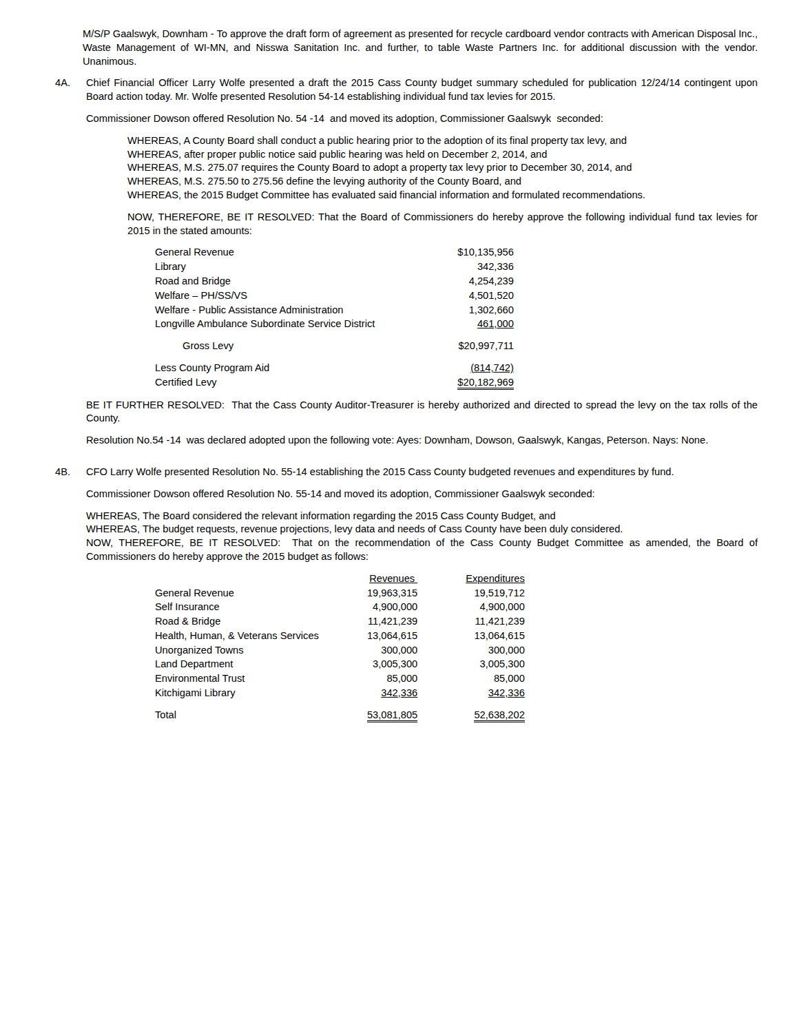M/S/P Gaalswyk, Downham - To approve the draft form of agreement as presented for recycle cardboard vendor contracts with American Disposal Inc., Waste Management of WI-MN, and Nisswa Sanitation Inc. and further, to table Waste Partners Inc. for additional discussion with the vendor. Unanimous.
4A.
Chief Financial Officer Larry Wolfe presented a draft the 2015 Cass County budget summary scheduled for publication 12/24/14 contingent upon Board action today. Mr. Wolfe presented Resolution 54-14 establishing individual fund tax levies for 2015.
Commissioner Dowson offered Resolution No. 54 -14 and moved its adoption, Commissioner Gaalswyk seconded:
WHEREAS, A County Board shall conduct a public hearing prior to the adoption of its final property tax levy, and
WHEREAS, after proper public notice said public hearing was held on December 2, 2014, and
WHEREAS, M.S. 275.07 requires the County Board to adopt a property tax levy prior to December 30, 2014, and
WHEREAS, M.S. 275.50 to 275.56 define the levying authority of the County Board, and
WHEREAS, the 2015 Budget Committee has evaluated said financial information and formulated recommendations.
NOW, THEREFORE, BE IT RESOLVED: That the Board of Commissioners do hereby approve the following individual fund tax levies for 2015 in the stated amounts:
| General Revenue | $10,135,956 |
| Library | 342,336 |
| Road and Bridge | 4,254,239 |
| Welfare – PH/SS/VS | 4,501,520 |
| Welfare - Public Assistance Administration | 1,302,660 |
| Longville Ambulance Subordinate Service District | 461,000 |
| Gross Levy | $20,997,711 |
| Less County Program Aid | (814,742) |
| Certified Levy | $20,182,969 |
BE IT FURTHER RESOLVED: That the Cass County Auditor-Treasurer is hereby authorized and directed to spread the levy on the tax rolls of the County.
Resolution No.54 -14 was declared adopted upon the following vote: Ayes: Downham, Dowson, Gaalswyk, Kangas, Peterson. Nays: None.
4B.
CFO Larry Wolfe presented Resolution No. 55-14 establishing the 2015 Cass County budgeted revenues and expenditures by fund.
Commissioner Dowson offered Resolution No. 55-14 and moved its adoption, Commissioner Gaalswyk seconded:
WHEREAS, The Board considered the relevant information regarding the 2015 Cass County Budget, and
WHEREAS, The budget requests, revenue projections, levy data and needs of Cass County have been duly considered.
NOW, THEREFORE, BE IT RESOLVED: That on the recommendation of the Cass County Budget Committee as amended, the Board of Commissioners do hereby approve the 2015 budget as follows:
| | Revenues | Expenditures |
| --- | --- | --- |
| General Revenue | 19,963,315 | 19,519,712 |
| Self Insurance | 4,900,000 | 4,900,000 |
| Road & Bridge | 11,421,239 | 11,421,239 |
| Health, Human, & Veterans Services | 13,064,615 | 13,064,615 |
| Unorganized Towns | 300,000 | 300,000 |
| Land Department | 3,005,300 | 3,005,300 |
| Environmental Trust | 85,000 | 85,000 |
| Kitchigami Library | 342,336 | 342,336 |
| Total | 53,081,805 | 52,638,202 |